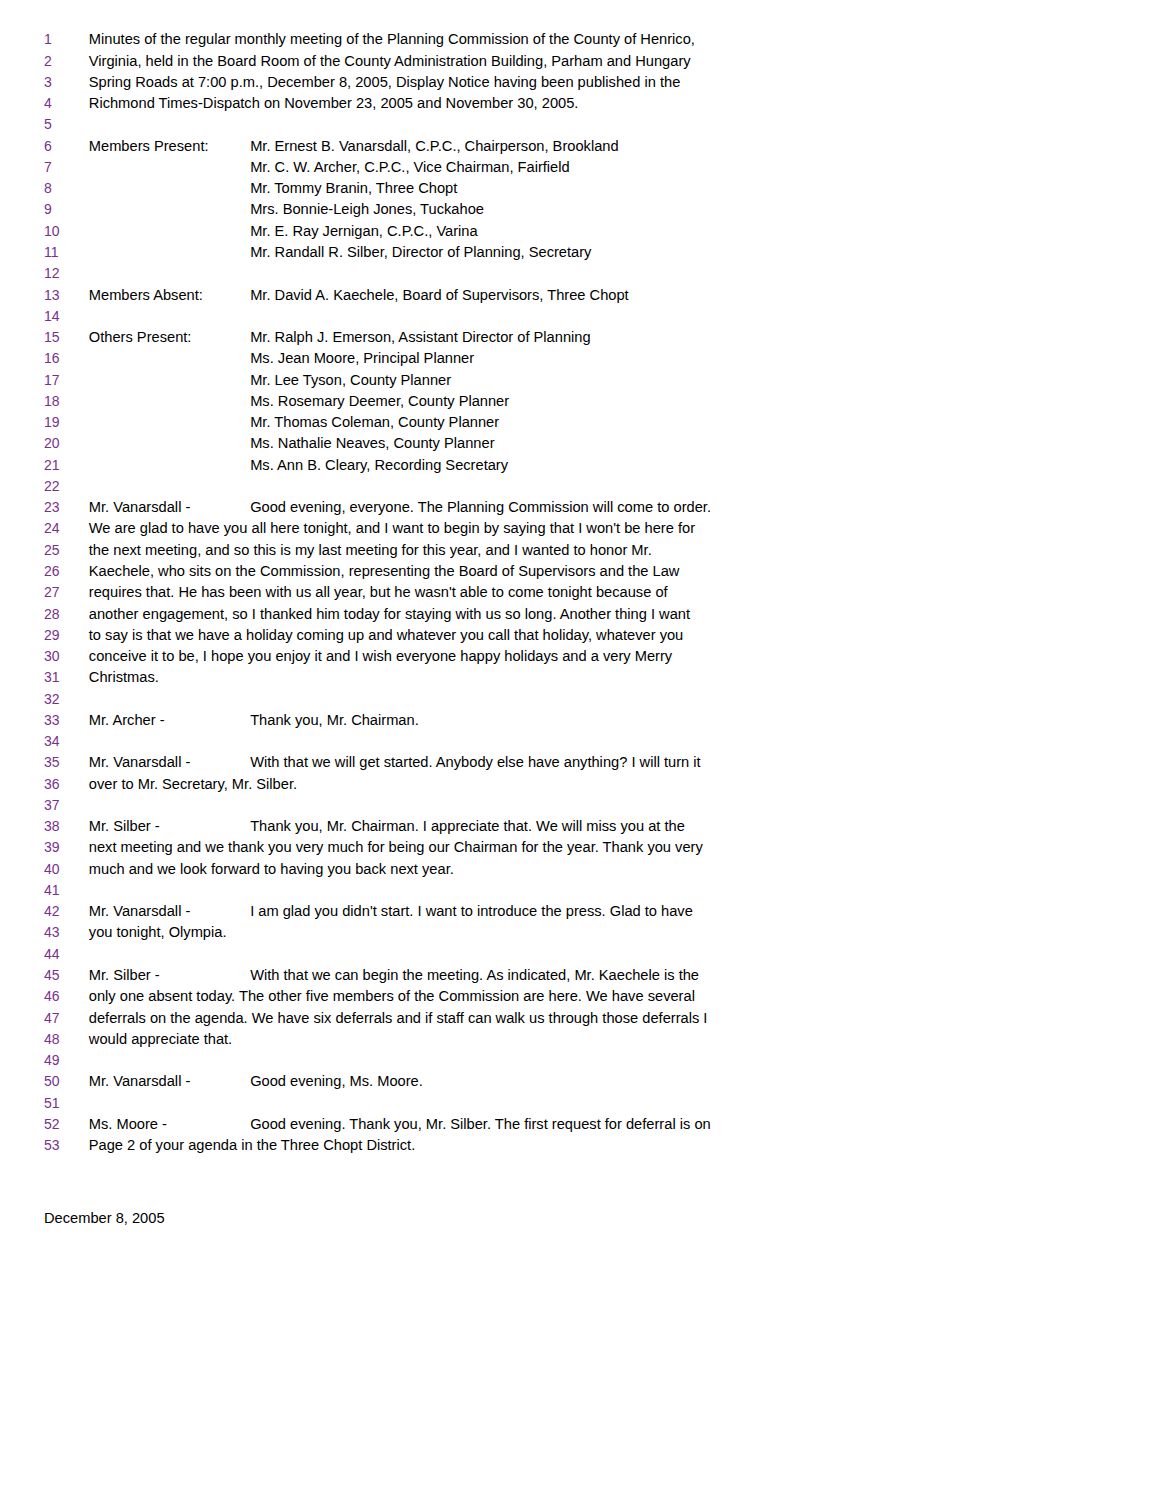| 1 | Minutes of the regular monthly meeting of the Planning Commission of the County of Henrico, |
| 2 | Virginia, held in the Board Room of the County Administration Building, Parham and Hungary |
| 3 | Spring Roads at 7:00 p.m., December 8, 2005, Display Notice having been published in the |
| 4 | Richmond Times-Dispatch on November 23, 2005 and November 30, 2005. |
| 5 | |
| 6 | Members Present: Mr. Ernest B. Vanarsdall, C.P.C., Chairperson, Brookland |
| 7 | Mr. C. W. Archer, C.P.C., Vice Chairman, Fairfield |
| 8 | Mr. Tommy Branin, Three Chopt |
| 9 | Mrs. Bonnie-Leigh Jones, Tuckahoe |
| 10 | Mr. E. Ray Jernigan, C.P.C., Varina |
| 11 | Mr. Randall R. Silber, Director of Planning, Secretary |
| 12 | |
| 13 | Members Absent: Mr. David A. Kaechele, Board of Supervisors, Three Chopt |
| 14 | |
| 15 | Others Present: Mr. Ralph J. Emerson, Assistant Director of Planning |
| 16 | Ms. Jean Moore, Principal Planner |
| 17 | Mr. Lee Tyson, County Planner |
| 18 | Ms. Rosemary Deemer, County Planner |
| 19 | Mr. Thomas Coleman, County Planner |
| 20 | Ms. Nathalie Neaves, County Planner |
| 21 | Ms. Ann B. Cleary, Recording Secretary |
| 22 | |
| 23 | Mr. Vanarsdall - Good evening, everyone. The Planning Commission will come to order. |
| 24 | We are glad to have you all here tonight, and I want to begin by saying that I won't be here for |
| 25 | the next meeting, and so this is my last meeting for this year, and I wanted to honor Mr. |
| 26 | Kaechele, who sits on the Commission, representing the Board of Supervisors and the Law |
| 27 | requires that. He has been with us all year, but he wasn't able to come tonight because of |
| 28 | another engagement, so I thanked him today for staying with us so long. Another thing I want |
| 29 | to say is that we have a holiday coming up and whatever you call that holiday, whatever you |
| 30 | conceive it to be, I hope you enjoy it and I wish everyone happy holidays and a very Merry |
| 31 | Christmas. |
| 32 | |
| 33 | Mr. Archer - Thank you, Mr. Chairman. |
| 34 | |
| 35 | Mr. Vanarsdall - With that we will get started. Anybody else have anything? I will turn it |
| 36 | over to Mr. Secretary, Mr. Silber. |
| 37 | |
| 38 | Mr. Silber - Thank you, Mr. Chairman. I appreciate that. We will miss you at the |
| 39 | next meeting and we thank you very much for being our Chairman for the year. Thank you very |
| 40 | much and we look forward to having you back next year. |
| 41 | |
| 42 | Mr. Vanarsdall - I am glad you didn't start. I want to introduce the press. Glad to have |
| 43 | you tonight, Olympia. |
| 44 | |
| 45 | Mr. Silber - With that we can begin the meeting. As indicated, Mr. Kaechele is the |
| 46 | only one absent today. The other five members of the Commission are here. We have several |
| 47 | deferrals on the agenda. We have six deferrals and if staff can walk us through those deferrals I |
| 48 | would appreciate that. |
| 49 | |
| 50 | Mr. Vanarsdall - Good evening, Ms. Moore. |
| 51 | |
| 52 | Ms. Moore - Good evening. Thank you, Mr. Silber. The first request for deferral is on |
| 53 | Page 2 of your agenda in the Three Chopt District. |
December 8, 2005